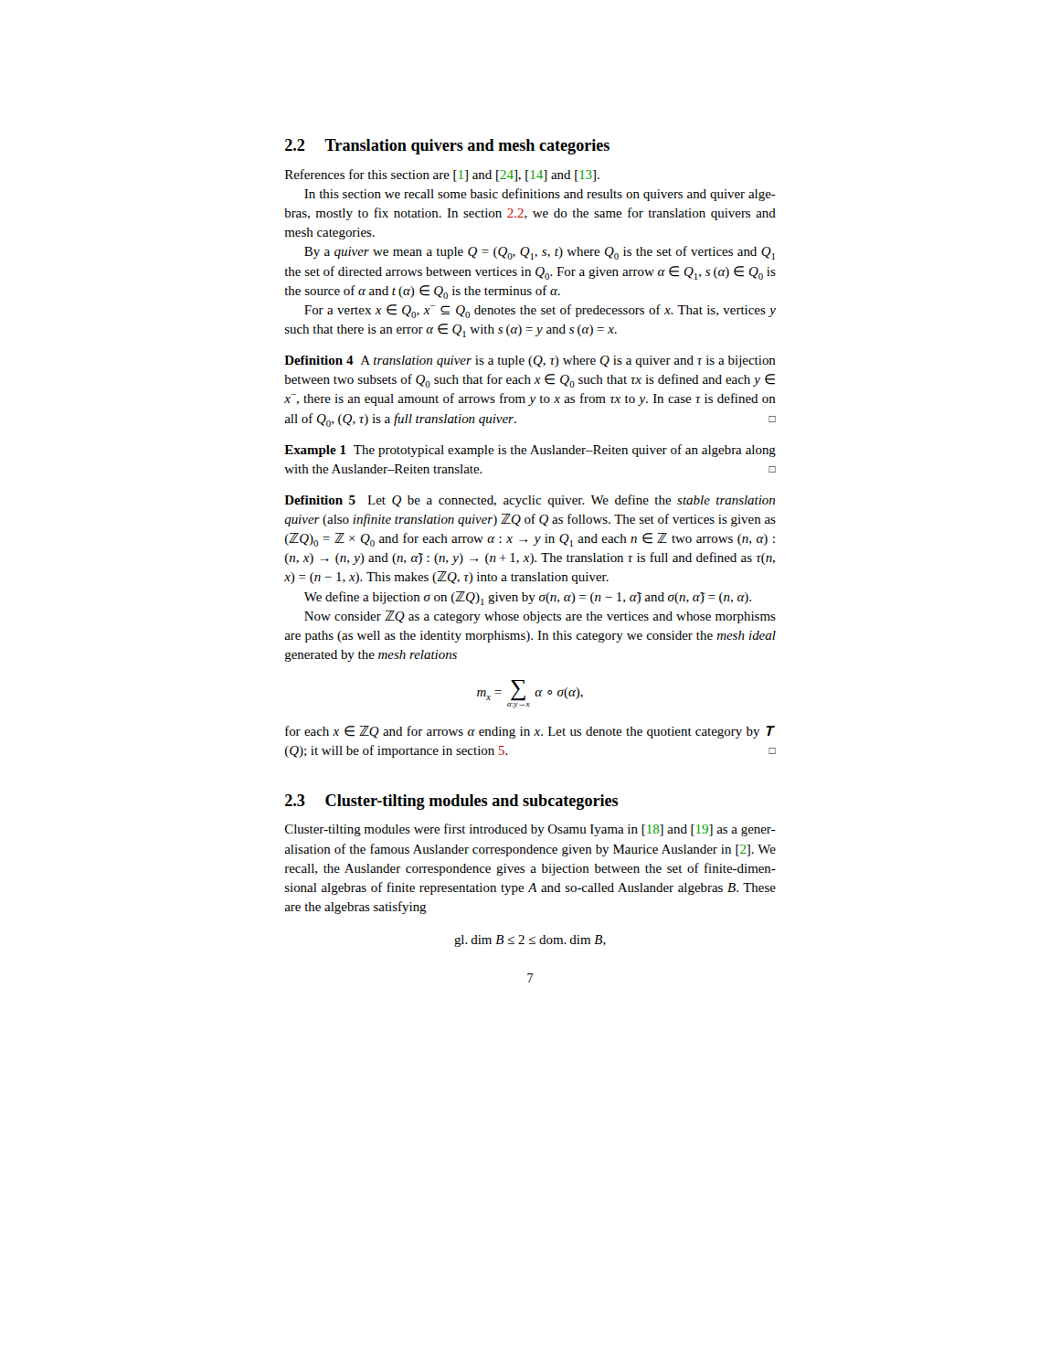2.2 Translation quivers and mesh categories
References for this section are [1] and [24], [14] and [13].
In this section we recall some basic definitions and results on quivers and quiver algebras, mostly to fix notation. In section 2.2, we do the same for translation quivers and mesh categories.
By a quiver we mean a tuple Q = (Q0, Q1, s, t) where Q0 is the set of vertices and Q1 the set of directed arrows between vertices in Q0. For a given arrow α ∈ Q1, s (α) ∈ Q0 is the source of α and t (α) ∈ Q0 is the terminus of α.
For a vertex x ∈ Q0, x− ⊆ Q0 denotes the set of predecessors of x. That is, vertices y such that there is an error α ∈ Q1 with s (α) = y and s (α) = x.
Definition 4 A translation quiver is a tuple (Q, τ) where Q is a quiver and τ is a bijection between two subsets of Q0 such that for each x ∈ Q0 such that τx is defined and each y ∈ x−, there is an equal amount of arrows from y to x as from τx to y. In case τ is defined on all of Q0, (Q, τ) is a full translation quiver.□
Example 1 The prototypical example is the Auslander–Reiten quiver of an algebra along with the Auslander–Reiten translate.□
Definition 5 Let Q be a connected, acyclic quiver. We define the stable translation quiver (also infinite translation quiver) ℤQ of Q as follows. The set of vertices is given as (ℤQ)0 = ℤ × Q0 and for each arrow α : x → y in Q1 and each n ∈ ℤ two arrows (n, α) : (n, x) → (n, y) and (n, α̃) : (n, y) → (n + 1, x). The translation τ is full and defined as τ(n, x) = (n − 1, x). This makes (ℤQ, τ) into a translation quiver.
We define a bijection σ on (ℤQ)1 given by σ(n, α) = (n − 1, α̃) and σ(n, α̃) = (n, α).
Now consider ℤQ as a category whose objects are the vertices and whose morphisms are paths (as well as the identity morphisms). In this category we consider the mesh ideal generated by the mesh relations
mx = ∑α:y→x α ∘ σ(α),
for each x ∈ ℤQ and for arrows α ending in x. Let us denote the quotient category by 𝐓 (Q); it will be of importance in section 5.□
2.3 Cluster-tilting modules and subcategories
Cluster-tilting modules were first introduced by Osamu Iyama in [18] and [19] as a generalisation of the famous Auslander correspondence given by Maurice Auslander in [2]. We recall, the Auslander correspondence gives a bijection between the set of finite-dimensional algebras of finite representation type A and so-called Auslander algebras B. These are the algebras satisfying
gl. dim B ≤ 2 ≤ dom. dim B,
7